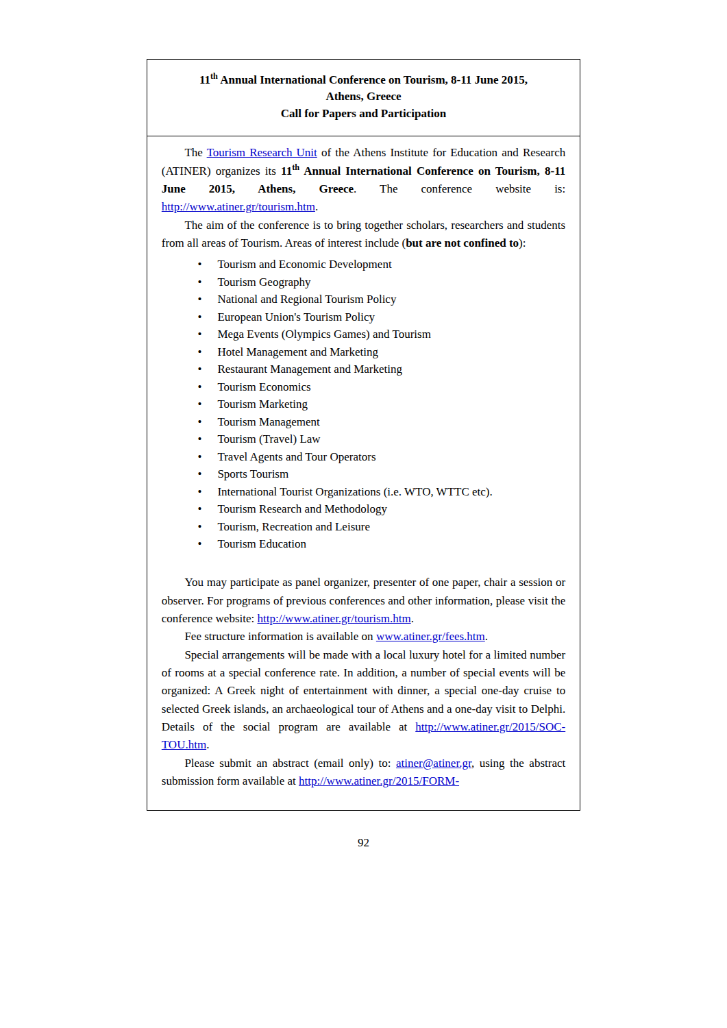11th Annual International Conference on Tourism, 8-11 June 2015, Athens, Greece Call for Papers and Participation
The Tourism Research Unit of the Athens Institute for Education and Research (ATINER) organizes its 11th Annual International Conference on Tourism, 8-11 June 2015, Athens, Greece. The conference website is: http://www.atiner.gr/tourism.htm.
The aim of the conference is to bring together scholars, researchers and students from all areas of Tourism. Areas of interest include (but are not confined to):
Tourism and Economic Development
Tourism Geography
National and Regional Tourism Policy
European Union's Tourism Policy
Mega Events (Olympics Games) and Tourism
Hotel Management and Marketing
Restaurant Management and Marketing
Tourism Economics
Tourism Marketing
Tourism Management
Tourism (Travel) Law
Travel Agents and Tour Operators
Sports Tourism
International Tourist Organizations (i.e. WTO, WTTC etc).
Tourism Research and Methodology
Tourism, Recreation and Leisure
Tourism Education
You may participate as panel organizer, presenter of one paper, chair a session or observer. For programs of previous conferences and other information, please visit the conference website: http://www.atiner.gr/tourism.htm.
Fee structure information is available on www.atiner.gr/fees.htm.
Special arrangements will be made with a local luxury hotel for a limited number of rooms at a special conference rate. In addition, a number of special events will be organized: A Greek night of entertainment with dinner, a special one-day cruise to selected Greek islands, an archaeological tour of Athens and a one-day visit to Delphi. Details of the social program are available at http://www.atiner.gr/2015/SOC-TOU.htm.
Please submit an abstract (email only) to: atiner@atiner.gr, using the abstract submission form available at http://www.atiner.gr/2015/FORM-
92